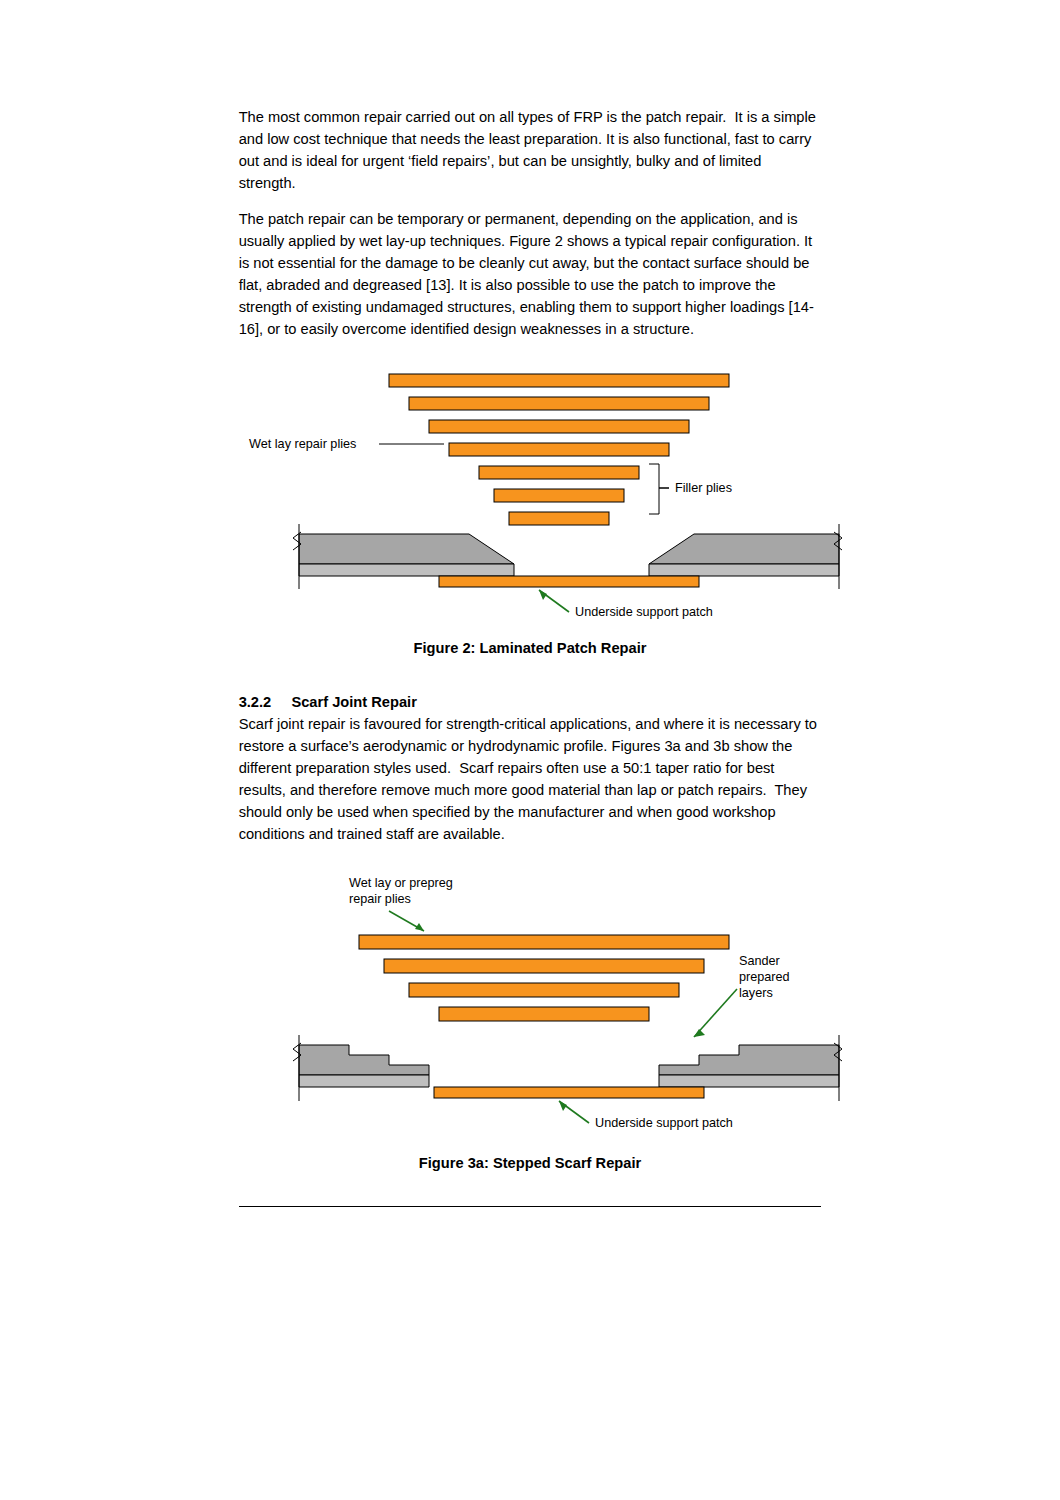The most common repair carried out on all types of FRP is the patch repair. It is a simple and low cost technique that needs the least preparation. It is also functional, fast to carry out and is ideal for urgent ‘field repairs’, but can be unsightly, bulky and of limited strength.
The patch repair can be temporary or permanent, depending on the application, and is usually applied by wet lay-up techniques. Figure 2 shows a typical repair configuration. It is not essential for the damage to be cleanly cut away, but the contact surface should be flat, abraded and degreased [13]. It is also possible to use the patch to improve the strength of existing undamaged structures, enabling them to support higher loadings [14-16], or to easily overcome identified design weaknesses in a structure.
Wet lay repair plies Filler plies Underside support patch
Figure 2: Laminated Patch Repair
3.2.2 Scarf Joint Repair
Scarf joint repair is favoured for strength-critical applications, and where it is necessary to restore a surface’s aerodynamic or hydrodynamic profile. Figures 3a and 3b show the different preparation styles used. Scarf repairs often use a 50:1 taper ratio for best results, and therefore remove much more good material than lap or patch repairs. They should only be used when specified by the manufacturer and when good workshop conditions and trained staff are available.
Wet lay or prepreg repair plies Sander prepared layers Underside support patch
Figure 3a: Stepped Scarf Repair